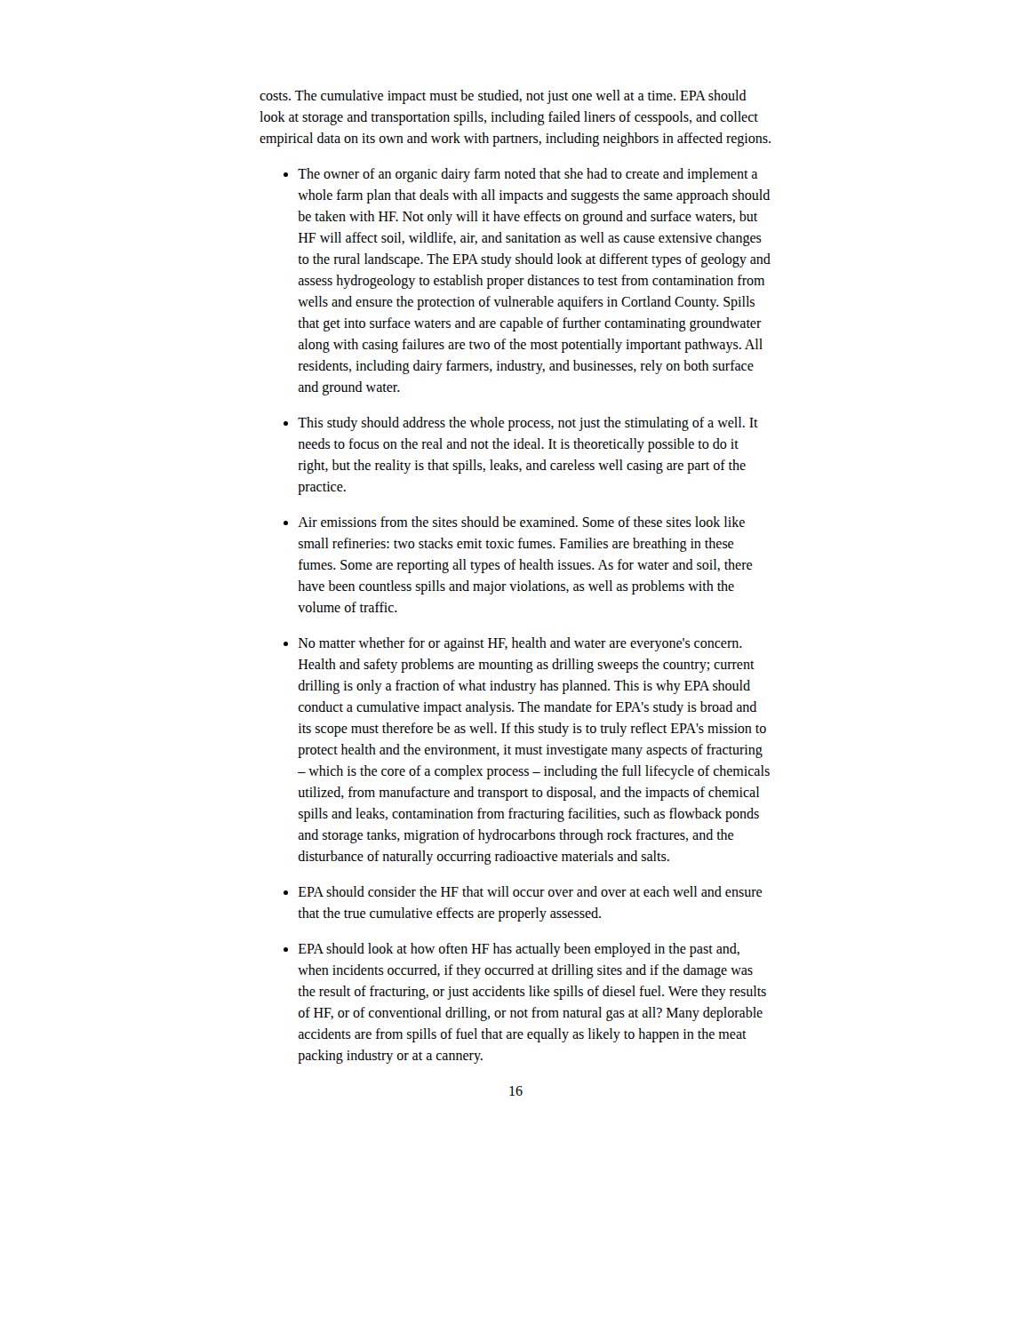costs. The cumulative impact must be studied, not just one well at a time. EPA should look at storage and transportation spills, including failed liners of cesspools, and collect empirical data on its own and work with partners, including neighbors in affected regions.
The owner of an organic dairy farm noted that she had to create and implement a whole farm plan that deals with all impacts and suggests the same approach should be taken with HF. Not only will it have effects on ground and surface waters, but HF will affect soil, wildlife, air, and sanitation as well as cause extensive changes to the rural landscape. The EPA study should look at different types of geology and assess hydrogeology to establish proper distances to test from contamination from wells and ensure the protection of vulnerable aquifers in Cortland County. Spills that get into surface waters and are capable of further contaminating groundwater along with casing failures are two of the most potentially important pathways. All residents, including dairy farmers, industry, and businesses, rely on both surface and ground water.
This study should address the whole process, not just the stimulating of a well. It needs to focus on the real and not the ideal. It is theoretically possible to do it right, but the reality is that spills, leaks, and careless well casing are part of the practice.
Air emissions from the sites should be examined. Some of these sites look like small refineries: two stacks emit toxic fumes. Families are breathing in these fumes. Some are reporting all types of health issues. As for water and soil, there have been countless spills and major violations, as well as problems with the volume of traffic.
No matter whether for or against HF, health and water are everyone's concern. Health and safety problems are mounting as drilling sweeps the country; current drilling is only a fraction of what industry has planned. This is why EPA should conduct a cumulative impact analysis. The mandate for EPA's study is broad and its scope must therefore be as well. If this study is to truly reflect EPA's mission to protect health and the environment, it must investigate many aspects of fracturing – which is the core of a complex process – including the full lifecycle of chemicals utilized, from manufacture and transport to disposal, and the impacts of chemical spills and leaks, contamination from fracturing facilities, such as flowback ponds and storage tanks, migration of hydrocarbons through rock fractures, and the disturbance of naturally occurring radioactive materials and salts.
EPA should consider the HF that will occur over and over at each well and ensure that the true cumulative effects are properly assessed.
EPA should look at how often HF has actually been employed in the past and, when incidents occurred, if they occurred at drilling sites and if the damage was the result of fracturing, or just accidents like spills of diesel fuel. Were they results of HF, or of conventional drilling, or not from natural gas at all? Many deplorable accidents are from spills of fuel that are equally as likely to happen in the meat packing industry or at a cannery.
16